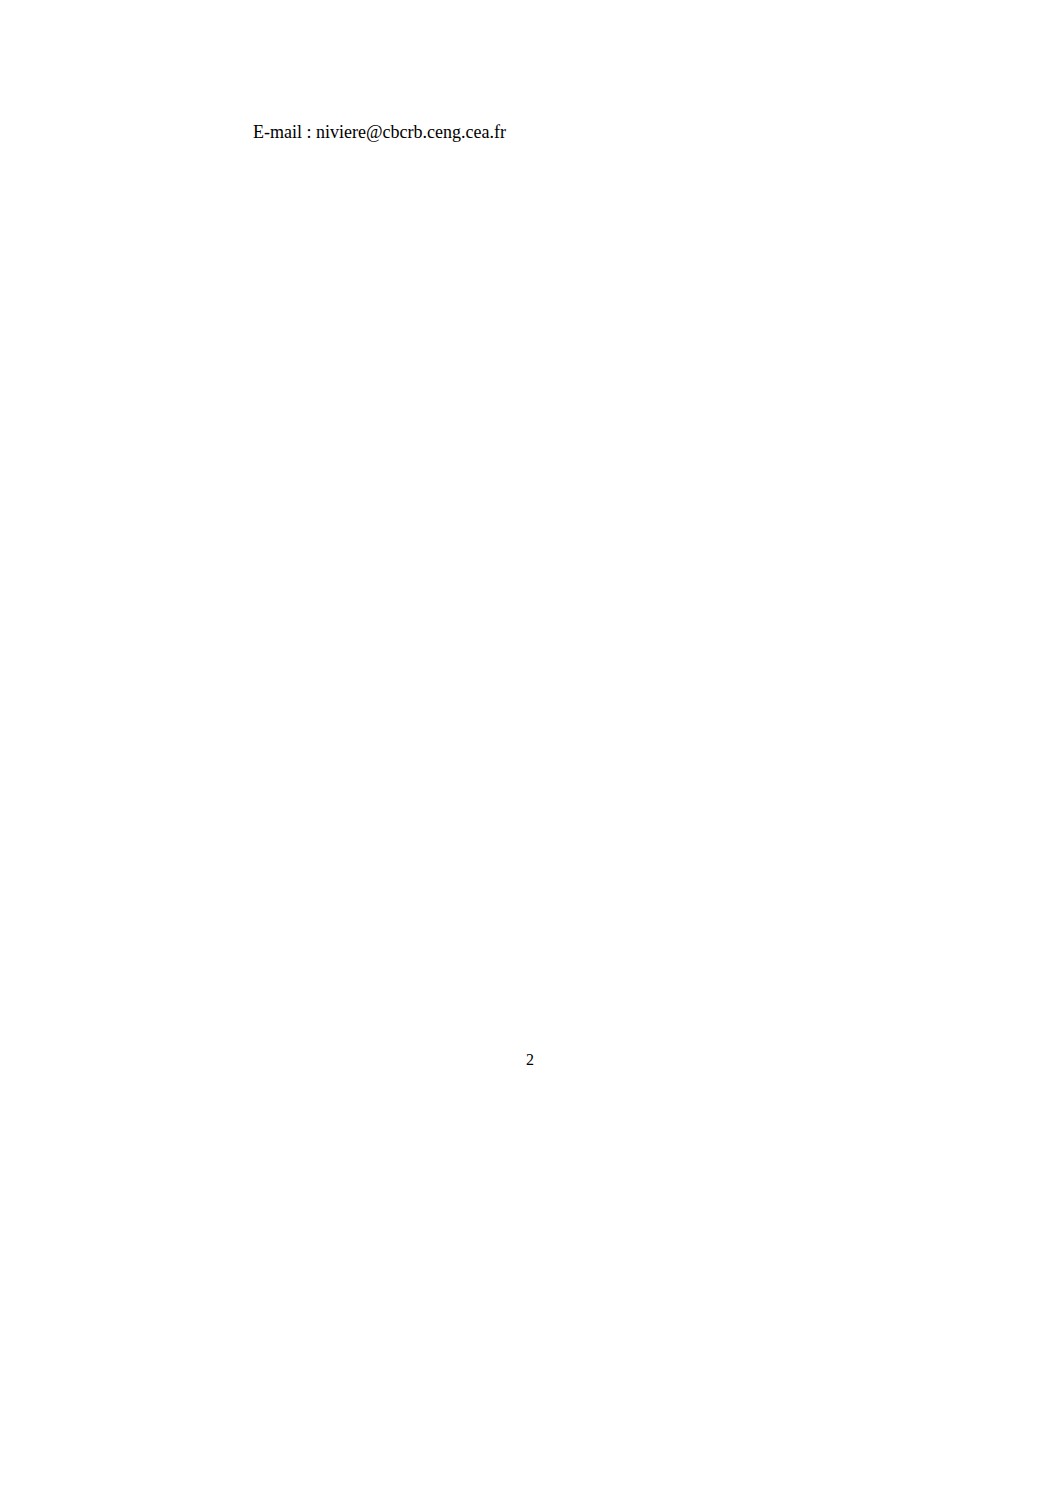E-mail : niviere@cbcrb.ceng.cea.fr
2